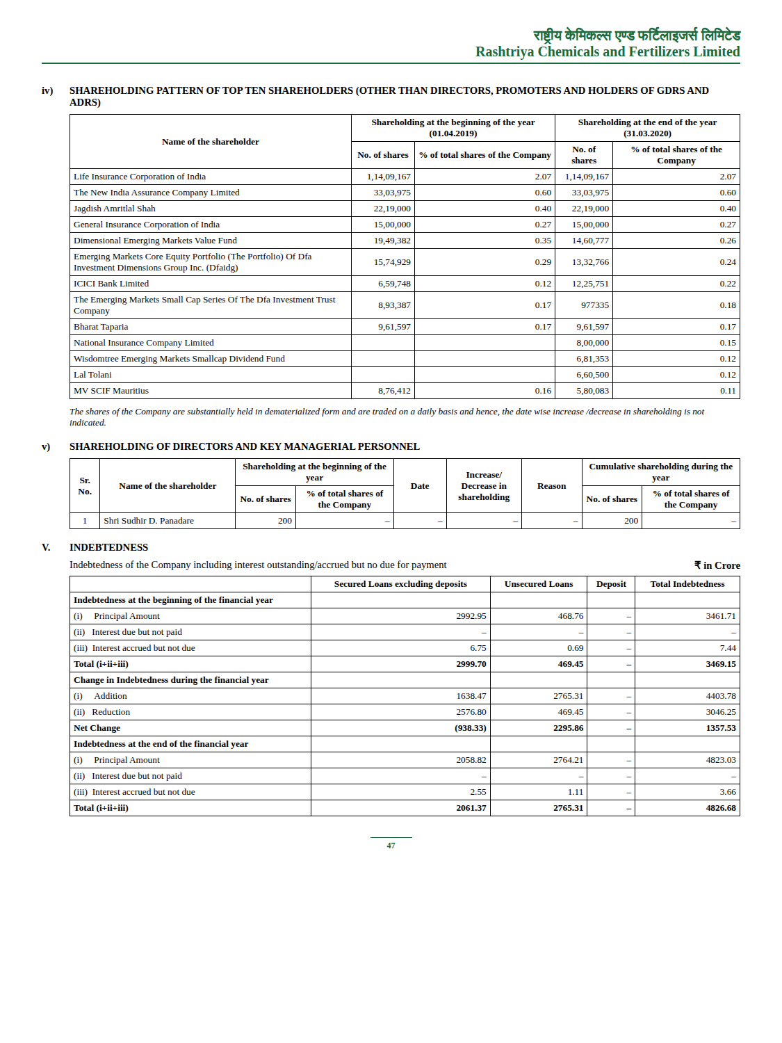राष्ट्रीय केमिकल्स एण्ड फर्टिलाइजर्स लिमिटेड
Rashtriya Chemicals and Fertilizers Limited
iv) SHAREHOLDING PATTERN OF TOP TEN SHAREHOLDERS (OTHER THAN DIRECTORS, PROMOTERS AND HOLDERS OF GDRS AND ADRS)
| Name of the shareholder | Shareholding at the beginning of the year (01.04.2019) | Shareholding at the end of the year (31.03.2020) |
| --- | --- | --- |
| No. of shares | % of total shares of the Company | No. of shares | % of total shares of the Company |
| Life Insurance Corporation of India | 1,14,09,167 | 2.07 | 1,14,09,167 | 2.07 |
| The New India Assurance Company Limited | 33,03,975 | 0.60 | 33,03,975 | 0.60 |
| Jagdish Amritlal Shah | 22,19,000 | 0.40 | 22,19,000 | 0.40 |
| General Insurance Corporation of India | 15,00,000 | 0.27 | 15,00,000 | 0.27 |
| Dimensional Emerging Markets Value Fund | 19,49,382 | 0.35 | 14,60,777 | 0.26 |
| Emerging Markets Core Equity Portfolio (The Portfolio) Of Dfa Investment Dimensions Group Inc. (Dfaidg) | 15,74,929 | 0.29 | 13,32,766 | 0.24 |
| ICICI Bank Limited | 6,59,748 | 0.12 | 12,25,751 | 0.22 |
| The Emerging Markets Small Cap Series Of The Dfa Investment Trust Company | 8,93,387 | 0.17 | 977335 | 0.18 |
| Bharat Taparia | 9,61,597 | 0.17 | 9,61,597 | 0.17 |
| National Insurance Company Limited | | | 8,00,000 | 0.15 |
| Wisdomtree Emerging Markets Smallcap Dividend Fund | | | 6,81,353 | 0.12 |
| Lal Tolani | | | 6,60,500 | 0.12 |
| MV SCIF Mauritius | 8,76,412 | 0.16 | 5,80,083 | 0.11 |
The shares of the Company are substantially held in dematerialized form and are traded on a daily basis and hence, the date wise increase /decrease in shareholding is not indicated.
v) SHAREHOLDING OF DIRECTORS AND KEY MANAGERIAL PERSONNEL
| Sr. No. | Name of the shareholder | Shareholding at the beginning of the year | Date | Increase/ Decrease in shareholding | Reason | Cumulative shareholding during the year |
| --- | --- | --- | --- | --- | --- | --- |
| No. of shares | % of total shares of the Company | No. of shares | % of total shares of the Company |
| 1 | Shri Sudhir D. Panadare | 200 | – | – | – | – | 200 | – |
V. INDEBTEDNESS
Indebtedness of the Company including interest outstanding/accrued but no due for payment ₹ in Crore
| | Secured Loans excluding deposits | Unsecured Loans | Deposit | Total Indebtedness |
| --- | --- | --- | --- | --- |
| Indebtedness at the beginning of the financial year | | | | |
| (i) Principal Amount | 2992.95 | 468.76 | – | 3461.71 |
| (ii) Interest due but not paid | – | – | – | – |
| (iii) Interest accrued but not due | 6.75 | 0.69 | – | 7.44 |
| Total (i+ii+iii) | 2999.70 | 469.45 | – | 3469.15 |
| Change in Indebtedness during the financial year | | | | |
| (i) Addition | 1638.47 | 2765.31 | – | 4403.78 |
| (ii) Reduction | 2576.80 | 469.45 | – | 3046.25 |
| Net Change | (938.33) | 2295.86 | – | 1357.53 |
| Indebtedness at the end of the financial year | | | | |
| (i) Principal Amount | 2058.82 | 2764.21 | – | 4823.03 |
| (ii) Interest due but not paid | – | – | – | – |
| (iii) Interest accrued but not due | 2.55 | 1.11 | – | 3.66 |
| Total (i+ii+iii) | 2061.37 | 2765.31 | – | 4826.68 |
47